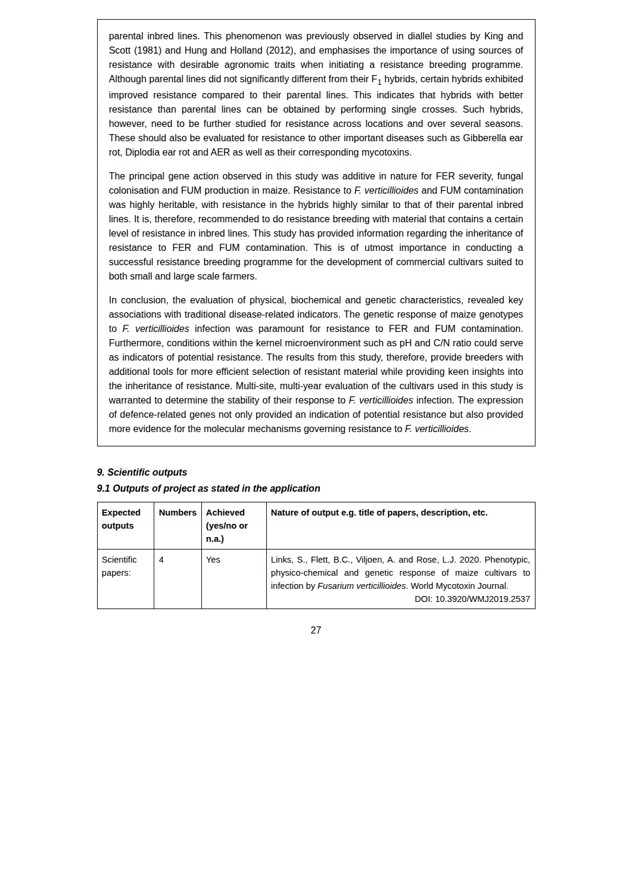parental inbred lines. This phenomenon was previously observed in diallel studies by King and Scott (1981) and Hung and Holland (2012), and emphasises the importance of using sources of resistance with desirable agronomic traits when initiating a resistance breeding programme. Although parental lines did not significantly different from their F1 hybrids, certain hybrids exhibited improved resistance compared to their parental lines. This indicates that hybrids with better resistance than parental lines can be obtained by performing single crosses. Such hybrids, however, need to be further studied for resistance across locations and over several seasons. These should also be evaluated for resistance to other important diseases such as Gibberella ear rot, Diplodia ear rot and AER as well as their corresponding mycotoxins.
The principal gene action observed in this study was additive in nature for FER severity, fungal colonisation and FUM production in maize. Resistance to F. verticillioides and FUM contamination was highly heritable, with resistance in the hybrids highly similar to that of their parental inbred lines. It is, therefore, recommended to do resistance breeding with material that contains a certain level of resistance in inbred lines. This study has provided information regarding the inheritance of resistance to FER and FUM contamination. This is of utmost importance in conducting a successful resistance breeding programme for the development of commercial cultivars suited to both small and large scale farmers.
In conclusion, the evaluation of physical, biochemical and genetic characteristics, revealed key associations with traditional disease-related indicators. The genetic response of maize genotypes to F. verticillioides infection was paramount for resistance to FER and FUM contamination. Furthermore, conditions within the kernel microenvironment such as pH and C/N ratio could serve as indicators of potential resistance. The results from this study, therefore, provide breeders with additional tools for more efficient selection of resistant material while providing keen insights into the inheritance of resistance. Multi-site, multi-year evaluation of the cultivars used in this study is warranted to determine the stability of their response to F. verticillioides infection. The expression of defence-related genes not only provided an indication of potential resistance but also provided more evidence for the molecular mechanisms governing resistance to F. verticillioides.
9. Scientific outputs
9.1 Outputs of project as stated in the application
| Expected outputs | Numbers | Achieved (yes/no or n.a.) | Nature of output e.g. title of papers, description, etc. |
| --- | --- | --- | --- |
| Scientific papers: | 4 | Yes | Links, S., Flett, B.C., Viljoen, A. and Rose, L.J. 2020. Phenotypic, physico-chemical and genetic response of maize cultivars to infection by Fusarium verticillioides . World Mycotoxin Journal. DOI: 10.3920/WMJ2019.2537 |
27